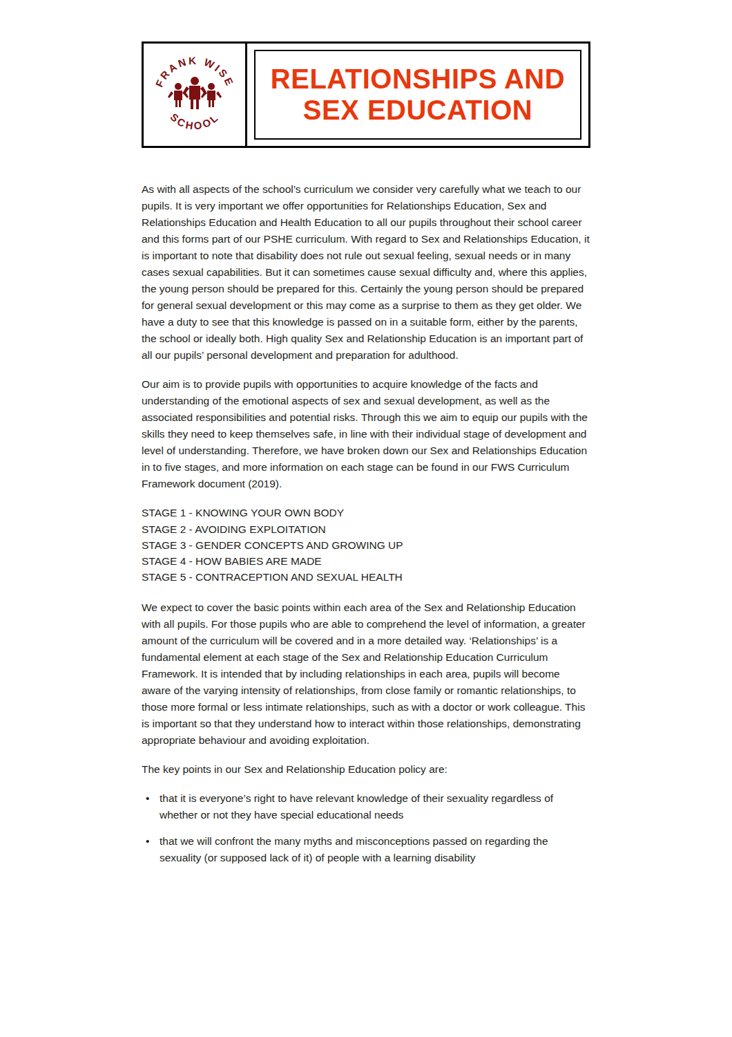FRANK WISE SCHOOL
Relationships and
Sex Education
As with all aspects of the school’s curriculum we consider very carefully what we teach to our pupils. It is very important we offer opportunities for Relationships Education, Sex and Relationships Education and Health Education to all our pupils throughout their school career and this forms part of our PSHE curriculum. With regard to Sex and Relationships Education, it is important to note that disability does not rule out sexual feeling, sexual needs or in many cases sexual capabilities. But it can sometimes cause sexual difficulty and, where this applies, the young person should be prepared for this. Certainly the young person should be prepared for general sexual development or this may come as a surprise to them as they get older. We have a duty to see that this knowledge is passed on in a suitable form, either by the parents, the school or ideally both. High quality Sex and Relationship Education is an important part of all our pupils’ personal development and preparation for adulthood.
Our aim is to provide pupils with opportunities to acquire knowledge of the facts and understanding of the emotional aspects of sex and sexual development, as well as the associated responsibilities and potential risks. Through this we aim to equip our pupils with the skills they need to keep themselves safe, in line with their individual stage of development and level of understanding. Therefore, we have broken down our Sex and Relationships Education in to five stages, and more information on each stage can be found in our FWS Curriculum Framework document (2019).
STAGE 1 - KNOWING YOUR OWN BODY
STAGE 2 - AVOIDING EXPLOITATION
STAGE 3 - GENDER CONCEPTS AND GROWING UP
STAGE 4 - HOW BABIES ARE MADE
STAGE 5 - CONTRACEPTION AND SEXUAL HEALTH
We expect to cover the basic points within each area of the Sex and Relationship Education with all pupils. For those pupils who are able to comprehend the level of information, a greater amount of the curriculum will be covered and in a more detailed way. ‘Relationships’ is a fundamental element at each stage of the Sex and Relationship Education Curriculum Framework. It is intended that by including relationships in each area, pupils will become aware of the varying intensity of relationships, from close family or romantic relationships, to those more formal or less intimate relationships, such as with a doctor or work colleague. This is important so that they understand how to interact within those relationships, demonstrating appropriate behaviour and avoiding exploitation.
The key points in our Sex and Relationship Education policy are:
that it is everyone’s right to have relevant knowledge of their sexuality regardless of whether or not they have special educational needs
that we will confront the many myths and misconceptions passed on regarding the sexuality (or supposed lack of it) of people with a learning disability